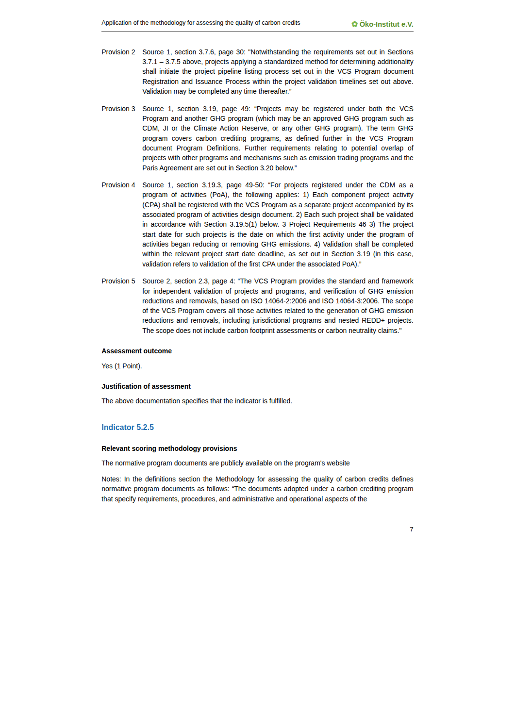Application of the methodology for assessing the quality of carbon credits
✿ Öko-Institut e.V.
Provision 2
Source 1, section 3.7.6, page 30: "Notwithstanding the requirements set out in Sections 3.7.1 – 3.7.5 above, projects applying a standardized method for determining additionality shall initiate the project pipeline listing process set out in the VCS Program document Registration and Issuance Process within the project validation timelines set out above. Validation may be completed any time thereafter.”
Provision 3
Source 1, section 3.19, page 49: “Projects may be registered under both the VCS Program and another GHG program (which may be an approved GHG program such as CDM, JI or the Climate Action Reserve, or any other GHG program). The term GHG program covers carbon crediting programs, as defined further in the VCS Program document Program Definitions. Further requirements relating to potential overlap of projects with other programs and mechanisms such as emission trading programs and the Paris Agreement are set out in Section 3.20 below.”
Provision 4
Source 1, section 3.19.3, page 49-50: “For projects registered under the CDM as a program of activities (PoA), the following applies: 1) Each component project activity (CPA) shall be registered with the VCS Program as a separate project accompanied by its associated program of activities design document. 2) Each such project shall be validated in accordance with Section 3.19.5(1) below. 3 Project Requirements 46 3) The project start date for such projects is the date on which the first activity under the program of activities began reducing or removing GHG emissions. 4) Validation shall be completed within the relevant project start date deadline, as set out in Section 3.19 (in this case, validation refers to validation of the first CPA under the associated PoA).”
Provision 5
Source 2, section 2.3, page 4: “The VCS Program provides the standard and framework for independent validation of projects and programs, and verification of GHG emission reductions and removals, based on ISO 14064-2:2006 and ISO 14064-3:2006. The scope of the VCS Program covers all those activities related to the generation of GHG emission reductions and removals, including jurisdictional programs and nested REDD+ projects. The scope does not include carbon footprint assessments or carbon neutrality claims."
Assessment outcome
Yes (1 Point).
Justification of assessment
The above documentation specifies that the indicator is fulfilled.
Indicator 5.2.5
Relevant scoring methodology provisions
The normative program documents are publicly available on the program's website
Notes: In the definitions section the Methodology for assessing the quality of carbon credits defines normative program documents as follows: “The documents adopted under a carbon crediting program that specify requirements, procedures, and administrative and operational aspects of the
7